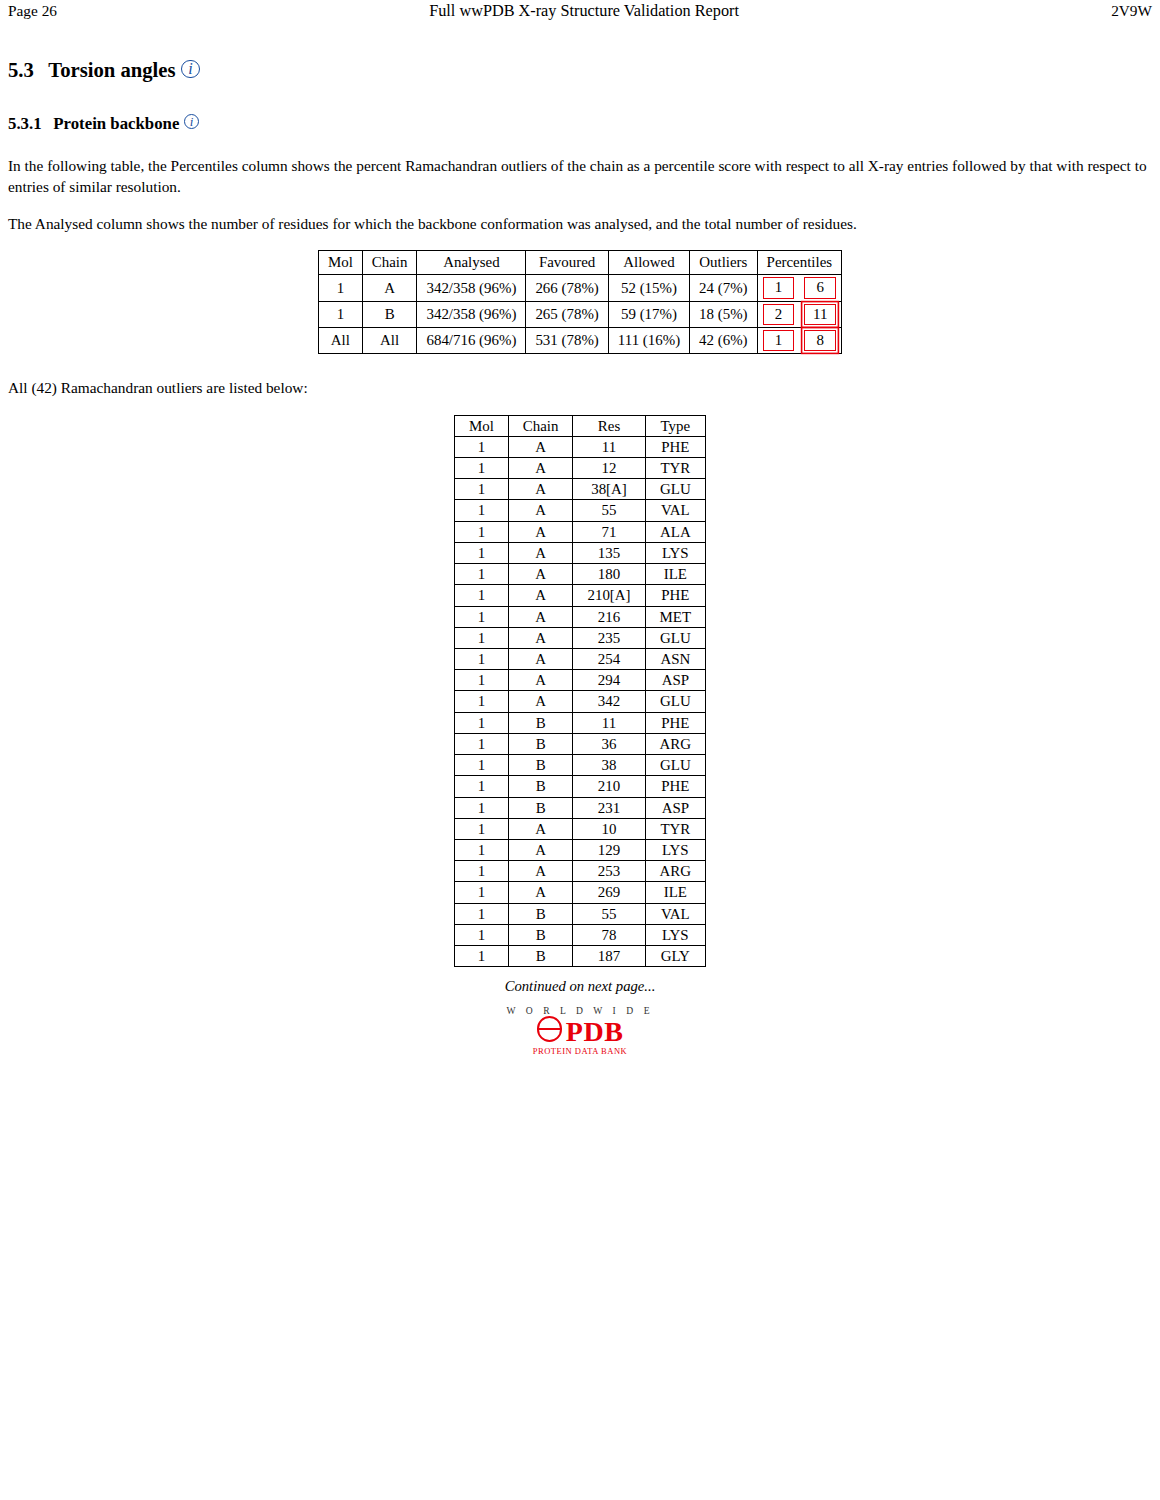Page 26
Full wwPDB X-ray Structure Validation Report
2V9W
5.3 Torsion anglesi
5.3.1 Protein backbonei
In the following table, the Percentiles column shows the percent Ramachandran outliers of the chain as a percentile score with respect to all X-ray entries followed by that with respect to entries of similar resolution.
The Analysed column shows the number of residues for which the backbone conformation was analysed, and the total number of residues.
| Mol | Chain | Analysed | Favoured | Allowed | Outliers | Percentiles |
| --- | --- | --- | --- | --- | --- | --- |
| 1 | A | 342/358 (96%) | 266 (78%) | 52 (15%) | 24 (7%) | 1 6 |
| 1 | B | 342/358 (96%) | 265 (78%) | 59 (17%) | 18 (5%) | 2 11 |
| All | All | 684/716 (96%) | 531 (78%) | 111 (16%) | 42 (6%) | 1 8 |
All (42) Ramachandran outliers are listed below:
| Mol | Chain | Res | Type |
| --- | --- | --- | --- |
| 1 | A | 11 | PHE |
| 1 | A | 12 | TYR |
| 1 | A | 38[A] | GLU |
| 1 | A | 55 | VAL |
| 1 | A | 71 | ALA |
| 1 | A | 135 | LYS |
| 1 | A | 180 | ILE |
| 1 | A | 210[A] | PHE |
| 1 | A | 216 | MET |
| 1 | A | 235 | GLU |
| 1 | A | 254 | ASN |
| 1 | A | 294 | ASP |
| 1 | A | 342 | GLU |
| 1 | B | 11 | PHE |
| 1 | B | 36 | ARG |
| 1 | B | 38 | GLU |
| 1 | B | 210 | PHE |
| 1 | B | 231 | ASP |
| 1 | A | 10 | TYR |
| 1 | A | 129 | LYS |
| 1 | A | 253 | ARG |
| 1 | A | 269 | ILE |
| 1 | B | 55 | VAL |
| 1 | B | 78 | LYS |
| 1 | B | 187 | GLY |
Continued on next page...
W O R L D W I D E
PDB
PROTEIN DATA BANK